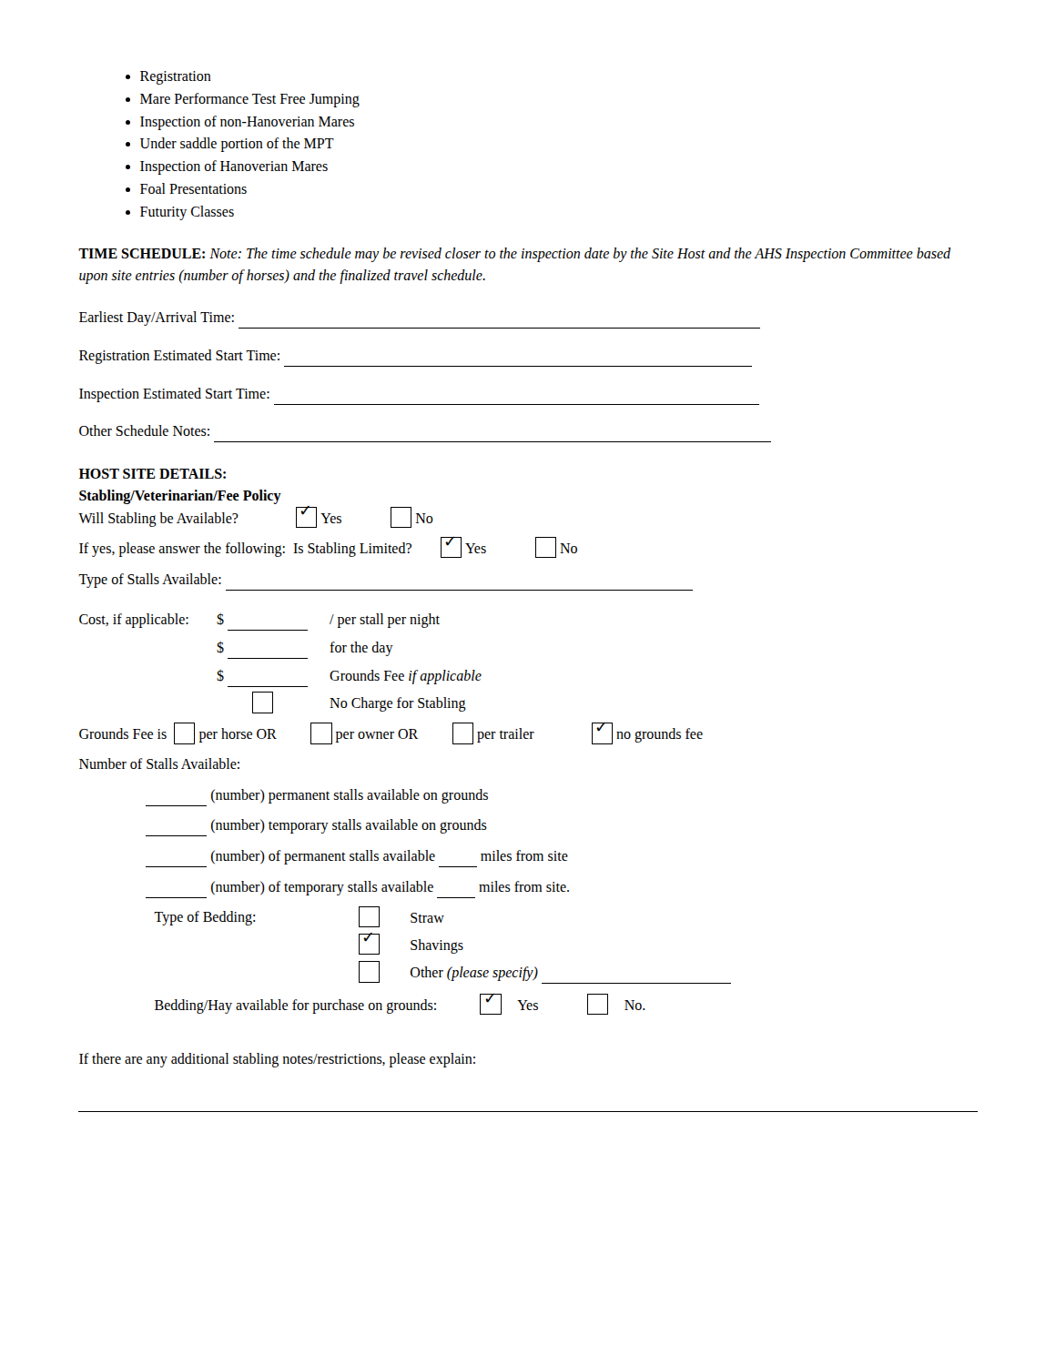Registration
Mare Performance Test Free Jumping
Inspection of non-Hanoverian Mares
Under saddle portion of the MPT
Inspection of Hanoverian Mares
Foal Presentations
Futurity Classes
TIME SCHEDULE: Note: The time schedule may be revised closer to the inspection date by the Site Host and the AHS Inspection Committee based upon site entries (number of horses) and the finalized travel schedule.
Earliest Day/Arrival Time:
Registration Estimated Start Time:
Inspection Estimated Start Time:
Other Schedule Notes:
HOST SITE DETAILS:
Stabling/Veterinarian/Fee Policy
Will Stabling be Available? Yes No
If yes, please answer the following: Is Stabling Limited? Yes No
Type of Stalls Available:
| Cost, if applicable: | $ | / per stall per night |
| | $ | for the day |
| | $ | Grounds Fee if applicable |
| | | No Charge for Stabling |
Grounds Fee is per horse OR per owner OR per trailer no grounds fee
Number of Stalls Available:
(number) permanent stalls available on grounds
(number) temporary stalls available on grounds
(number) of permanent stalls available miles from site
(number) of temporary stalls available miles from site.
Type of Bedding: Straw
Shavings
Other (please specify)
Bedding/Hay available for purchase on grounds: Yes No.
If there are any additional stabling notes/restrictions, please explain: